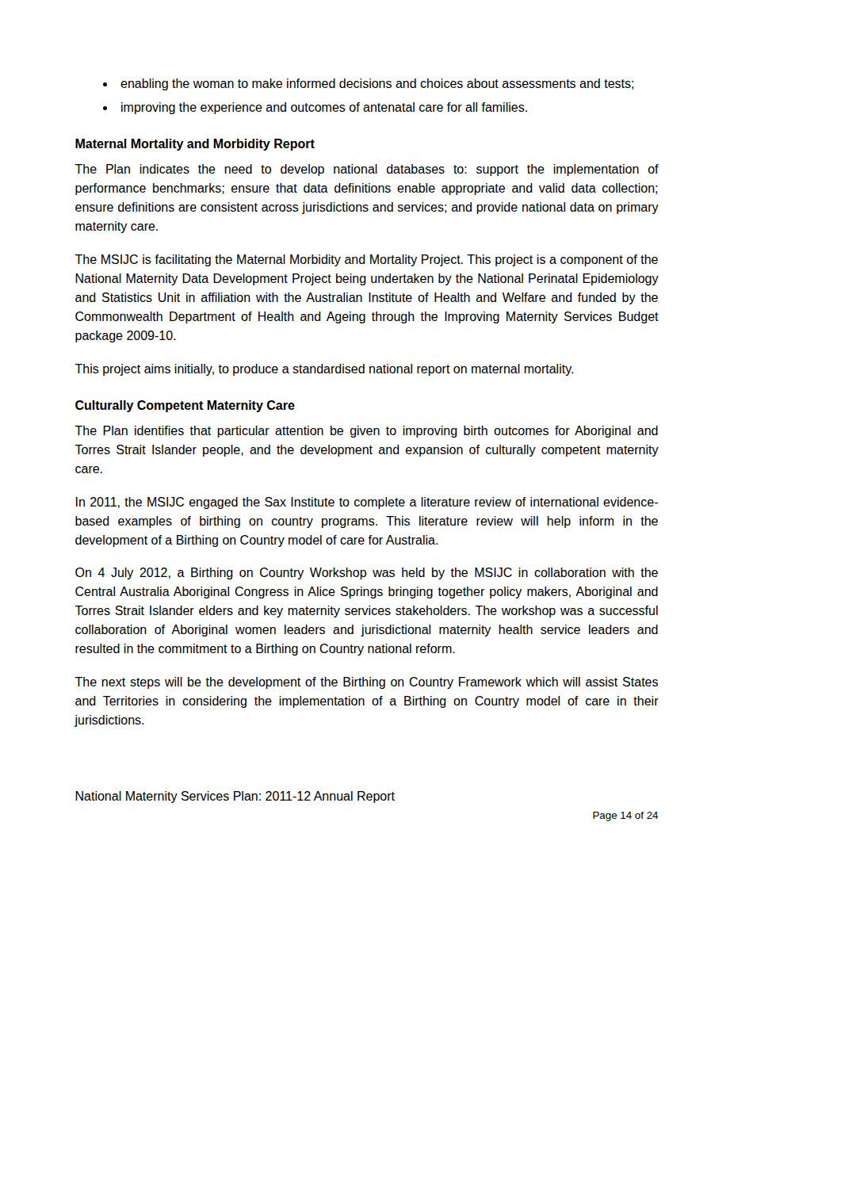enabling the woman to make informed decisions and choices about assessments and tests;
improving the experience and outcomes of antenatal care for all families.
Maternal Mortality and Morbidity Report
The Plan indicates the need to develop national databases to: support the implementation of performance benchmarks; ensure that data definitions enable appropriate and valid data collection; ensure definitions are consistent across jurisdictions and services; and provide national data on primary maternity care.
The MSIJC is facilitating the Maternal Morbidity and Mortality Project. This project is a component of the National Maternity Data Development Project being undertaken by the National Perinatal Epidemiology and Statistics Unit in affiliation with the Australian Institute of Health and Welfare and funded by the Commonwealth Department of Health and Ageing through the Improving Maternity Services Budget package 2009-10.
This project aims initially, to produce a standardised national report on maternal mortality.
Culturally Competent Maternity Care
The Plan identifies that particular attention be given to improving birth outcomes for Aboriginal and Torres Strait Islander people, and the development and expansion of culturally competent maternity care.
In 2011, the MSIJC engaged the Sax Institute to complete a literature review of international evidence-based examples of birthing on country programs. This literature review will help inform in the development of a Birthing on Country model of care for Australia.
On 4 July 2012, a Birthing on Country Workshop was held by the MSIJC in collaboration with the Central Australia Aboriginal Congress in Alice Springs bringing together policy makers, Aboriginal and Torres Strait Islander elders and key maternity services stakeholders. The workshop was a successful collaboration of Aboriginal women leaders and jurisdictional maternity health service leaders and resulted in the commitment to a Birthing on Country national reform.
The next steps will be the development of the Birthing on Country Framework which will assist States and Territories in considering the implementation of a Birthing on Country model of care in their jurisdictions.
National Maternity Services Plan: 2011-12 Annual Report
Page 14 of 24